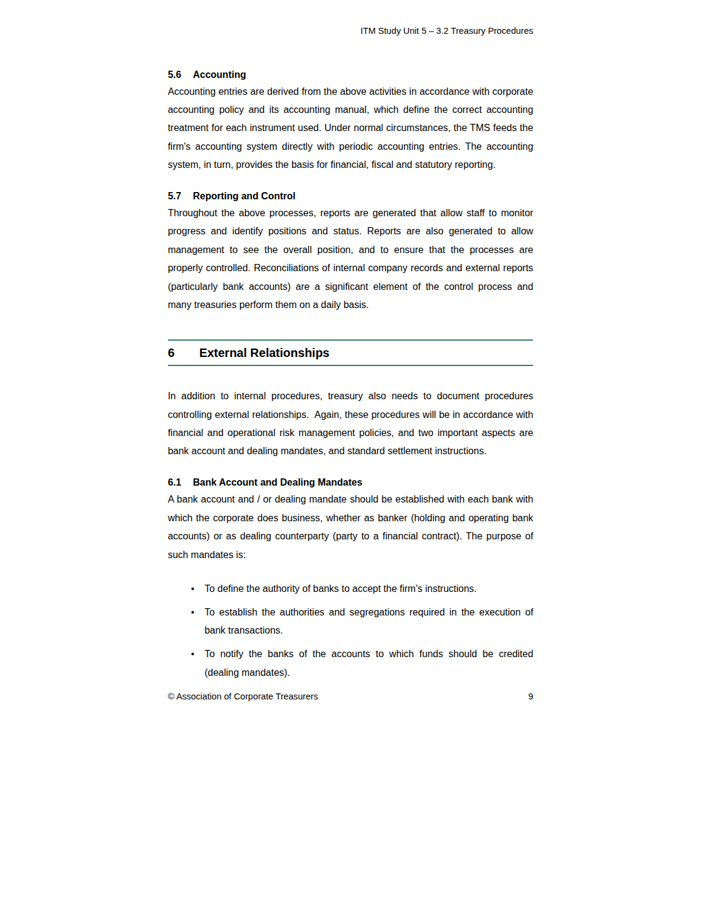ITM Study Unit 5 – 3.2 Treasury Procedures
5.6 Accounting
Accounting entries are derived from the above activities in accordance with corporate accounting policy and its accounting manual, which define the correct accounting treatment for each instrument used. Under normal circumstances, the TMS feeds the firm's accounting system directly with periodic accounting entries. The accounting system, in turn, provides the basis for financial, fiscal and statutory reporting.
5.7 Reporting and Control
Throughout the above processes, reports are generated that allow staff to monitor progress and identify positions and status. Reports are also generated to allow management to see the overall position, and to ensure that the processes are properly controlled. Reconciliations of internal company records and external reports (particularly bank accounts) are a significant element of the control process and many treasuries perform them on a daily basis.
6 External Relationships
In addition to internal procedures, treasury also needs to document procedures controlling external relationships. Again, these procedures will be in accordance with financial and operational risk management policies, and two important aspects are bank account and dealing mandates, and standard settlement instructions.
6.1 Bank Account and Dealing Mandates
A bank account and / or dealing mandate should be established with each bank with which the corporate does business, whether as banker (holding and operating bank accounts) or as dealing counterparty (party to a financial contract). The purpose of such mandates is:
To define the authority of banks to accept the firm's instructions.
To establish the authorities and segregations required in the execution of bank transactions.
To notify the banks of the accounts to which funds should be credited (dealing mandates).
© Association of Corporate Treasurers 9